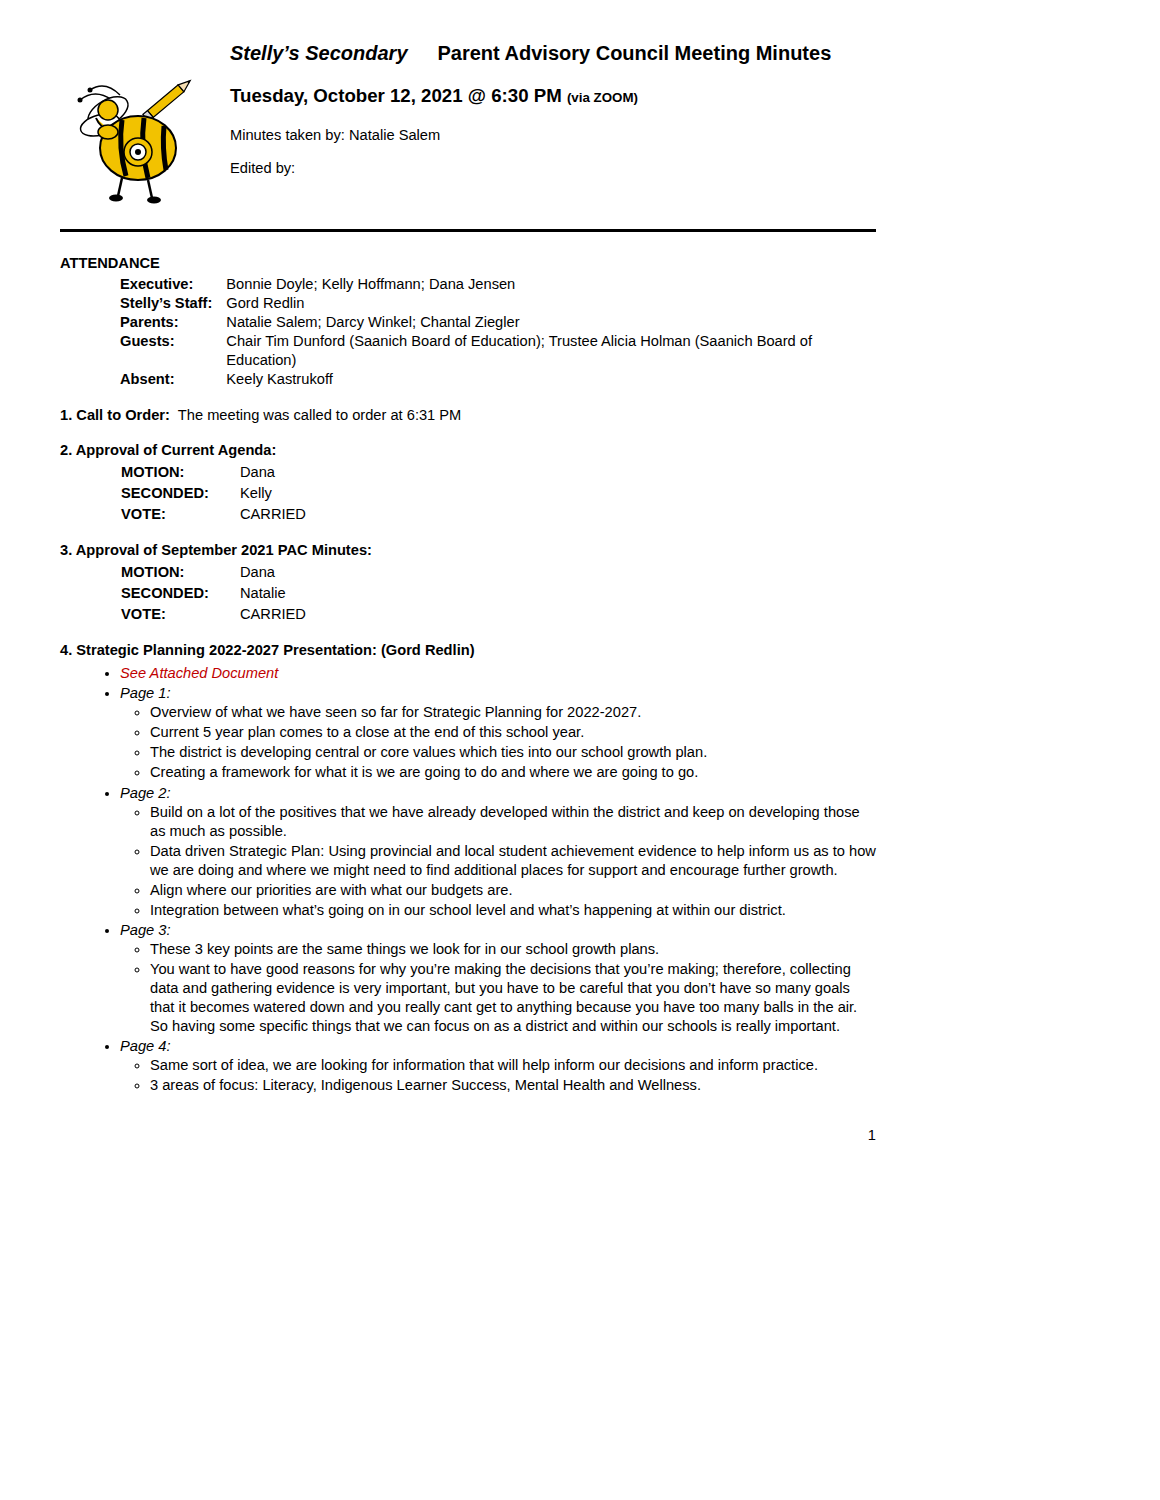Stelly’s Secondary Parent Advisory Council Meeting Minutes
Tuesday, October 12, 2021 @ 6:30 PM (via ZOOM)
Minutes taken by: Natalie Salem
Edited by:
ATTENDANCE
| Executive: | Bonnie Doyle; Kelly Hoffmann; Dana Jensen |
| Stelly’s Staff: | Gord Redlin |
| Parents: | Natalie Salem; Darcy Winkel; Chantal Ziegler |
| Guests: | Chair Tim Dunford (Saanich Board of Education); Trustee Alicia Holman (Saanich Board of Education) |
| Absent: | Keely Kastrukoff |
1. Call to Order: The meeting was called to order at 6:31 PM
2. Approval of Current Agenda:
| MOTION: | Dana |
| SECONDED: | Kelly |
| VOTE: | CARRIED |
3. Approval of September 2021 PAC Minutes:
| MOTION: | Dana |
| SECONDED: | Natalie |
| VOTE: | CARRIED |
4. Strategic Planning 2022-2027 Presentation: (Gord Redlin)
See Attached Document
Page 1:
Overview of what we have seen so far for Strategic Planning for 2022-2027.
Current 5 year plan comes to a close at the end of this school year.
The district is developing central or core values which ties into our school growth plan.
Creating a framework for what it is we are going to do and where we are going to go.
Page 2:
Build on a lot of the positives that we have already developed within the district and keep on developing those as much as possible.
Data driven Strategic Plan: Using provincial and local student achievement evidence to help inform us as to how we are doing and where we might need to find additional places for support and encourage further growth.
Align where our priorities are with what our budgets are.
Integration between what’s going on in our school level and what’s happening at within our district.
Page 3:
These 3 key points are the same things we look for in our school growth plans.
You want to have good reasons for why you’re making the decisions that you’re making; therefore, collecting data and gathering evidence is very important, but you have to be careful that you don’t have so many goals that it becomes watered down and you really cant get to anything because you have too many balls in the air. So having some specific things that we can focus on as a district and within our schools is really important.
Page 4:
Same sort of idea, we are looking for information that will help inform our decisions and inform practice.
3 areas of focus: Literacy, Indigenous Learner Success, Mental Health and Wellness.
1